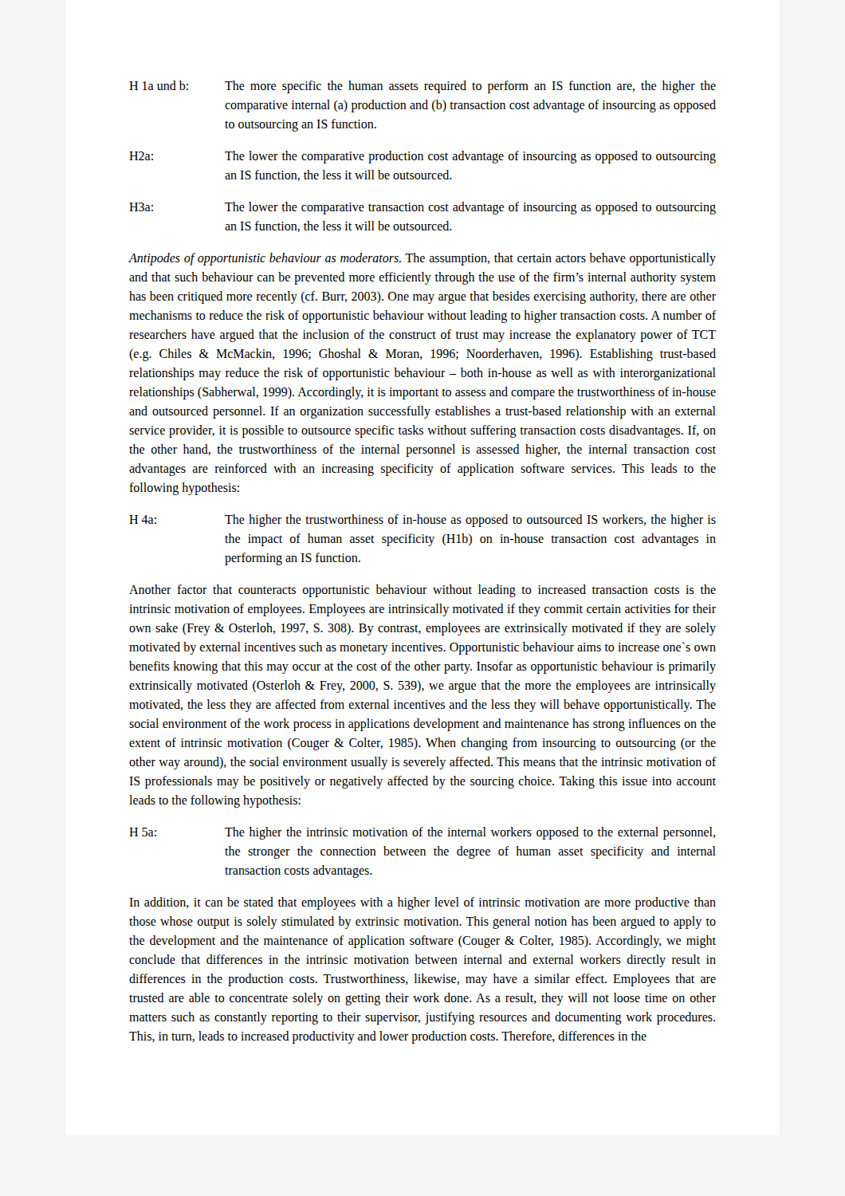H 1a und b:
The more specific the human assets required to perform an IS function are, the higher the comparative internal (a) production and (b) transaction cost advantage of insourcing as opposed to outsourcing an IS function.
H2a:
The lower the comparative production cost advantage of insourcing as opposed to outsourcing an IS function, the less it will be outsourced.
H3a:
The lower the comparative transaction cost advantage of insourcing as opposed to outsourcing an IS function, the less it will be outsourced.
Antipodes of opportunistic behaviour as moderators. The assumption, that certain actors behave opportunistically and that such behaviour can be prevented more efficiently through the use of the firm’s internal authority system has been critiqued more recently (cf. Burr, 2003). One may argue that besides exercising authority, there are other mechanisms to reduce the risk of opportunistic behaviour without leading to higher transaction costs. A number of researchers have argued that the inclusion of the construct of trust may increase the explanatory power of TCT (e.g. Chiles & McMackin, 1996; Ghoshal & Moran, 1996; Noorderhaven, 1996). Establishing trust-based relationships may reduce the risk of opportunistic behaviour – both in-house as well as with interorganizational relationships (Sabherwal, 1999). Accordingly, it is important to assess and compare the trustworthiness of in-house and outsourced personnel. If an organization successfully establishes a trust-based relationship with an external service provider, it is possible to outsource specific tasks without suffering transaction costs disadvantages. If, on the other hand, the trustworthiness of the internal personnel is assessed higher, the internal transaction cost advantages are reinforced with an increasing specificity of application software services. This leads to the following hypothesis:
H 4a:
The higher the trustworthiness of in-house as opposed to outsourced IS workers, the higher is the impact of human asset specificity (H1b) on in-house transaction cost advantages in performing an IS function.
Another factor that counteracts opportunistic behaviour without leading to increased transaction costs is the intrinsic motivation of employees. Employees are intrinsically motivated if they commit certain activities for their own sake (Frey & Osterloh, 1997, S. 308). By contrast, employees are extrinsically motivated if they are solely motivated by external incentives such as monetary incentives. Opportunistic behaviour aims to increase one`s own benefits knowing that this may occur at the cost of the other party. Insofar as opportunistic behaviour is primarily extrinsically motivated (Osterloh & Frey, 2000, S. 539), we argue that the more the employees are intrinsically motivated, the less they are affected from external incentives and the less they will behave opportunistically. The social environment of the work process in applications development and maintenance has strong influences on the extent of intrinsic motivation (Couger & Colter, 1985). When changing from insourcing to outsourcing (or the other way around), the social environment usually is severely affected. This means that the intrinsic motivation of IS professionals may be positively or negatively affected by the sourcing choice. Taking this issue into account leads to the following hypothesis:
H 5a:
The higher the intrinsic motivation of the internal workers opposed to the external personnel, the stronger the connection between the degree of human asset specificity and internal transaction costs advantages.
In addition, it can be stated that employees with a higher level of intrinsic motivation are more productive than those whose output is solely stimulated by extrinsic motivation. This general notion has been argued to apply to the development and the maintenance of application software (Couger & Colter, 1985). Accordingly, we might conclude that differences in the intrinsic motivation between internal and external workers directly result in differences in the production costs. Trustworthiness, likewise, may have a similar effect. Employees that are trusted are able to concentrate solely on getting their work done. As a result, they will not loose time on other matters such as constantly reporting to their supervisor, justifying resources and documenting work procedures. This, in turn, leads to increased productivity and lower production costs. Therefore, differences in the